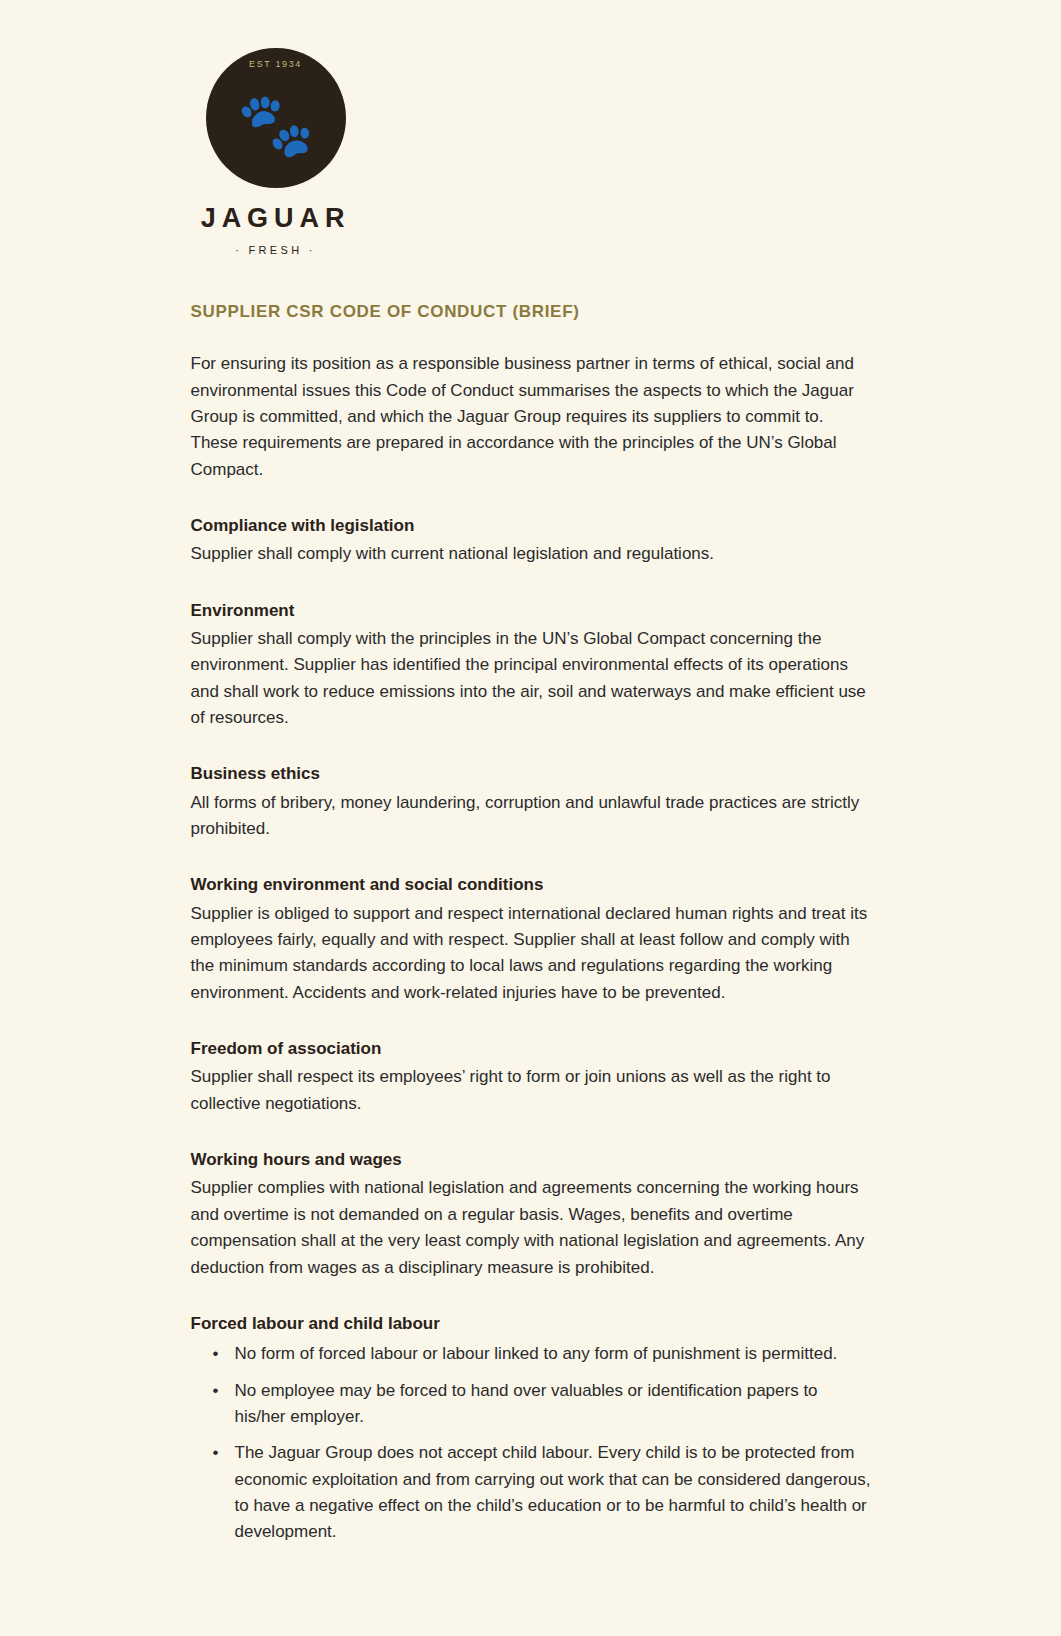Est 1934 🐾
JAGUAR
· FRESH ·
Supplier CSR Code of Conduct (Brief)
For ensuring its position as a responsible business partner in terms of ethical, social and environmental issues this Code of Conduct summarises the aspects to which the Jaguar Group is committed, and which the Jaguar Group requires its suppliers to commit to. These requirements are prepared in accordance with the principles of the UN’s Global Compact.
Compliance with legislation
Supplier shall comply with current national legislation and regulations.
Environment
Supplier shall comply with the principles in the UN’s Global Compact concerning the environment. Supplier has identified the principal environmental effects of its operations and shall work to reduce emissions into the air, soil and waterways and make efficient use of resources.
Business ethics
All forms of bribery, money laundering, corruption and unlawful trade practices are strictly prohibited.
Working environment and social conditions
Supplier is obliged to support and respect international declared human rights and treat its employees fairly, equally and with respect. Supplier shall at least follow and comply with the minimum standards according to local laws and regulations regarding the working environment. Accidents and work-related injuries have to be prevented.
Freedom of association
Supplier shall respect its employees’ right to form or join unions as well as the right to collective negotiations.
Working hours and wages
Supplier complies with national legislation and agreements concerning the working hours and overtime is not demanded on a regular basis. Wages, benefits and overtime compensation shall at the very least comply with national legislation and agreements. Any deduction from wages as a disciplinary measure is prohibited.
Forced labour and child labour
No form of forced labour or labour linked to any form of punishment is permitted.
No employee may be forced to hand over valuables or identification papers to his/her employer.
The Jaguar Group does not accept child labour. Every child is to be protected from economic exploitation and from carrying out work that can be considered dangerous, to have a negative effect on the child’s education or to be harmful to child’s health or development.